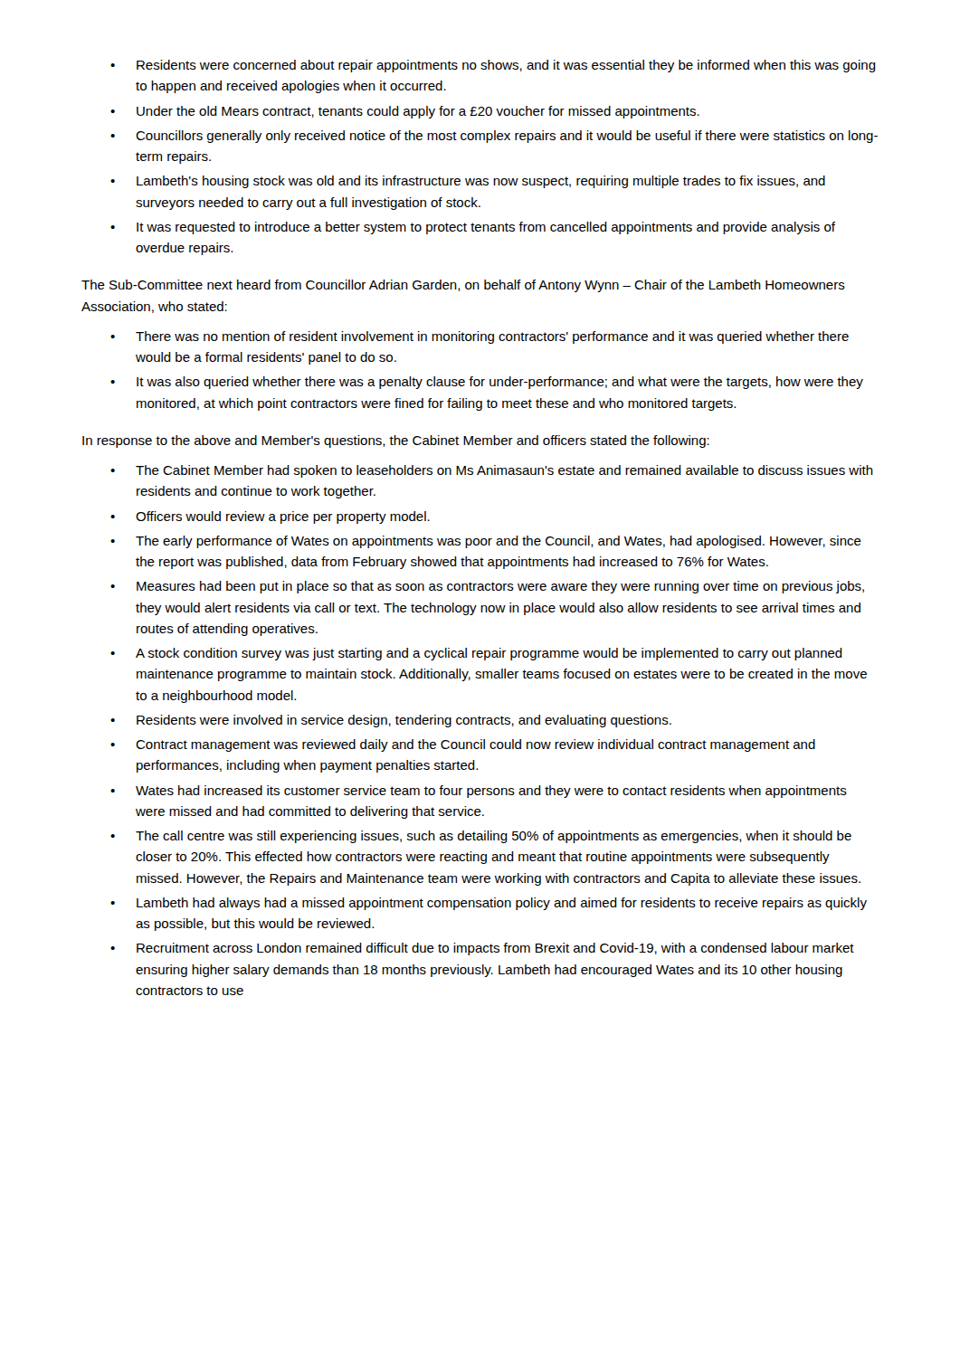Residents were concerned about repair appointments no shows, and it was essential they be informed when this was going to happen and received apologies when it occurred.
Under the old Mears contract, tenants could apply for a £20 voucher for missed appointments.
Councillors generally only received notice of the most complex repairs and it would be useful if there were statistics on long-term repairs.
Lambeth's housing stock was old and its infrastructure was now suspect, requiring multiple trades to fix issues, and surveyors needed to carry out a full investigation of stock.
It was requested to introduce a better system to protect tenants from cancelled appointments and provide analysis of overdue repairs.
The Sub-Committee next heard from Councillor Adrian Garden, on behalf of Antony Wynn – Chair of the Lambeth Homeowners Association, who stated:
There was no mention of resident involvement in monitoring contractors' performance and it was queried whether there would be a formal residents' panel to do so.
It was also queried whether there was a penalty clause for under-performance; and what were the targets, how were they monitored, at which point contractors were fined for failing to meet these and who monitored targets.
In response to the above and Member's questions, the Cabinet Member and officers stated the following:
The Cabinet Member had spoken to leaseholders on Ms Animasaun's estate and remained available to discuss issues with residents and continue to work together.
Officers would review a price per property model.
The early performance of Wates on appointments was poor and the Council, and Wates, had apologised. However, since the report was published, data from February showed that appointments had increased to 76% for Wates.
Measures had been put in place so that as soon as contractors were aware they were running over time on previous jobs, they would alert residents via call or text. The technology now in place would also allow residents to see arrival times and routes of attending operatives.
A stock condition survey was just starting and a cyclical repair programme would be implemented to carry out planned maintenance programme to maintain stock. Additionally, smaller teams focused on estates were to be created in the move to a neighbourhood model.
Residents were involved in service design, tendering contracts, and evaluating questions.
Contract management was reviewed daily and the Council could now review individual contract management and performances, including when payment penalties started.
Wates had increased its customer service team to four persons and they were to contact residents when appointments were missed and had committed to delivering that service.
The call centre was still experiencing issues, such as detailing 50% of appointments as emergencies, when it should be closer to 20%. This effected how contractors were reacting and meant that routine appointments were subsequently missed. However, the Repairs and Maintenance team were working with contractors and Capita to alleviate these issues.
Lambeth had always had a missed appointment compensation policy and aimed for residents to receive repairs as quickly as possible, but this would be reviewed.
Recruitment across London remained difficult due to impacts from Brexit and Covid-19, with a condensed labour market ensuring higher salary demands than 18 months previously. Lambeth had encouraged Wates and its 10 other housing contractors to use